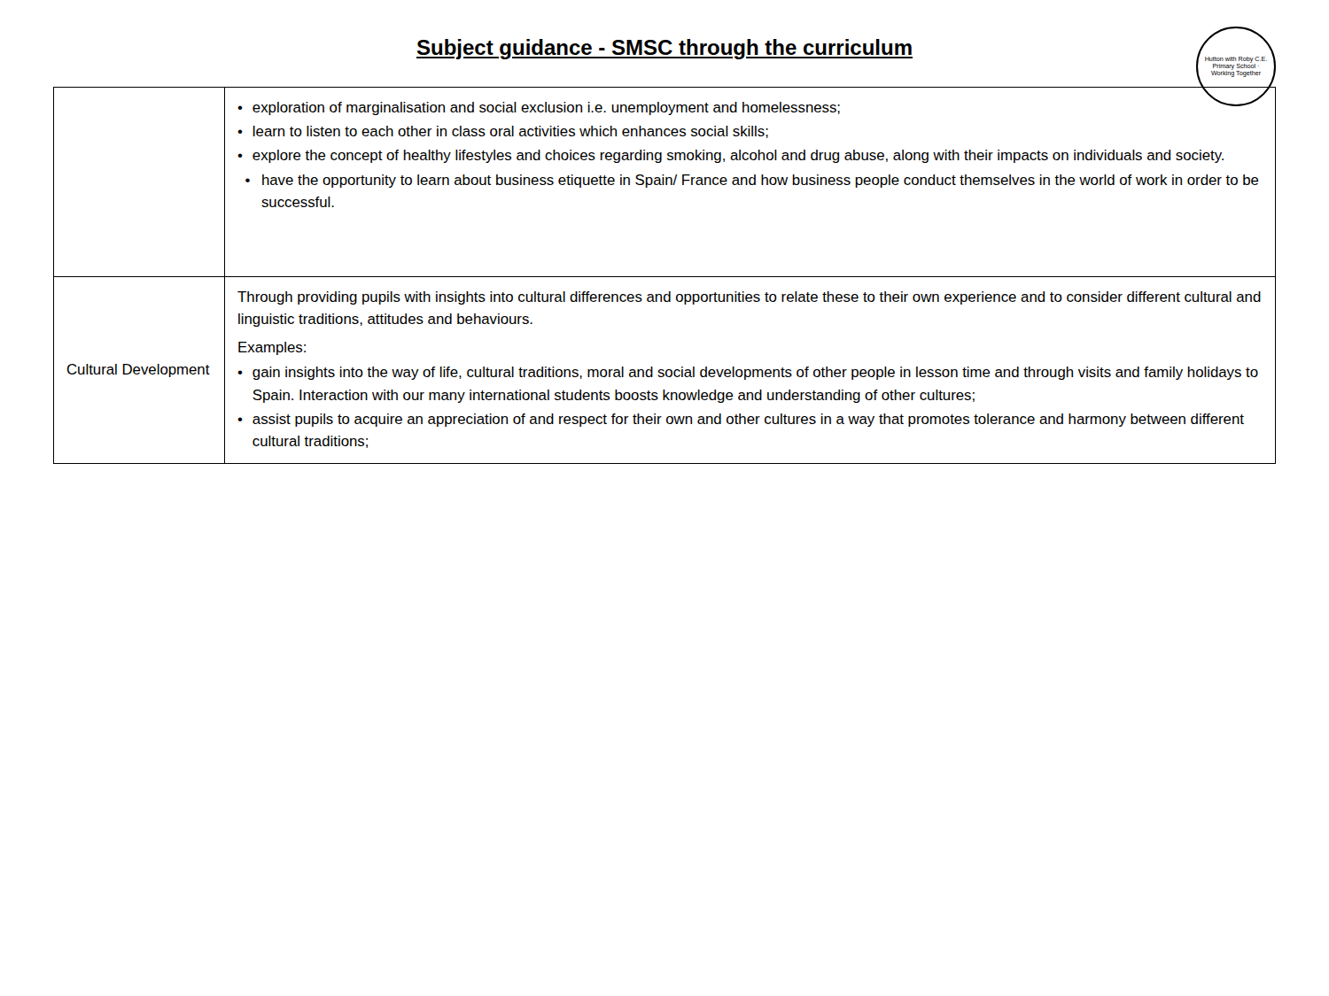Subject guidance - SMSC through the curriculum
Hutton with Roby C.E. Primary School · Working Together
| | exploration of marginalisation and social exclusion i.e. unemployment and homelessness; learn to listen to each other in class oral activities which enhances social skills; explore the concept of healthy lifestyles and choices regarding smoking, alcohol and drug abuse, along with their impacts on individuals and society. have the opportunity to learn about business etiquette in Spain/ France and how business people conduct themselves in the world of work in order to be successful. |
| Cultural Development | Through providing pupils with insights into cultural differences and opportunities to relate these to their own experience and to consider different cultural and linguistic traditions, attitudes and behaviours. Examples: gain insights into the way of life, cultural traditions, moral and social developments of other people in lesson time and through visits and family holidays to Spain. Interaction with our many international students boosts knowledge and understanding of other cultures; assist pupils to acquire an appreciation of and respect for their own and other cultures in a way that promotes tolerance and harmony between different cultural traditions; |